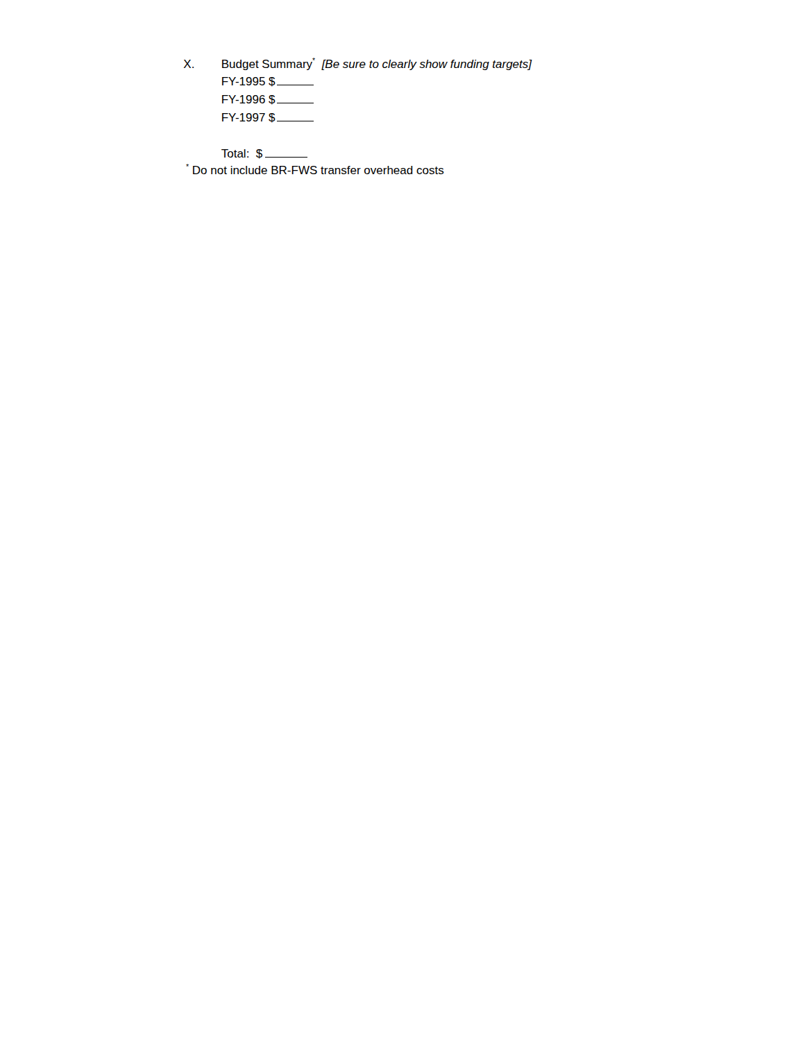X.
Budget Summary* [Be sure to clearly show funding targets]
FY-1995 $
FY-1996 $
FY-1997 $
Total: $
* Do not include BR-FWS transfer overhead costs